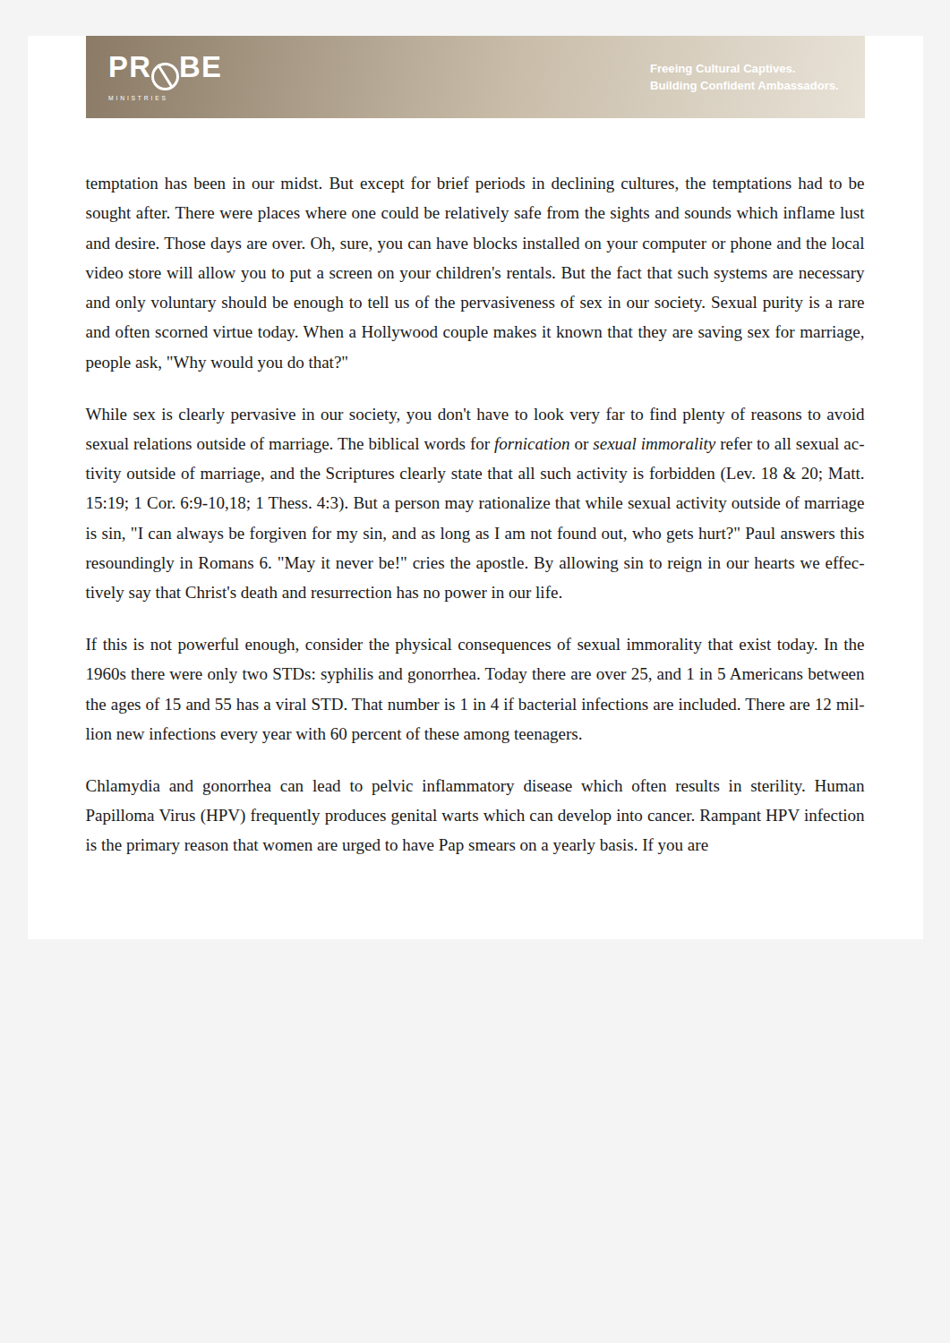PROBE MINISTRIES
Freeing Cultural Captives.
Building Confident Ambassadors.
temptation has been in our midst. But except for brief periods in declining cultures, the temptations had to be sought after. There were places where one could be relatively safe from the sights and sounds which inflame lust and desire. Those days are over. Oh, sure, you can have blocks installed on your computer or phone and the local video store will allow you to put a screen on your children's rentals. But the fact that such systems are necessary and only voluntary should be enough to tell us of the pervasiveness of sex in our society. Sexual purity is a rare and often scorned virtue today. When a Hollywood couple makes it known that they are saving sex for marriage, people ask, "Why would you do that?"
While sex is clearly pervasive in our society, you don't have to look very far to find plenty of reasons to avoid sexual relations outside of marriage. The biblical words for fornication or sexual immorality refer to all sexual activity outside of marriage, and the Scriptures clearly state that all such activity is forbidden (Lev. 18 & 20; Matt. 15:19; 1 Cor. 6:9-10,18; 1 Thess. 4:3). But a person may rationalize that while sexual activity outside of marriage is sin, "I can always be forgiven for my sin, and as long as I am not found out, who gets hurt?" Paul answers this resoundingly in Romans 6. "May it never be!" cries the apostle. By allowing sin to reign in our hearts we effectively say that Christ's death and resurrection has no power in our life.
If this is not powerful enough, consider the physical consequences of sexual immorality that exist today. In the 1960s there were only two STDs: syphilis and gonorrhea. Today there are over 25, and 1 in 5 Americans between the ages of 15 and 55 has a viral STD. That number is 1 in 4 if bacterial infections are included. There are 12 million new infections every year with 60 percent of these among teenagers.
Chlamydia and gonorrhea can lead to pelvic inflammatory disease which often results in sterility. Human Papilloma Virus (HPV) frequently produces genital warts which can develop into cancer. Rampant HPV infection is the primary reason that women are urged to have Pap smears on a yearly basis. If you are